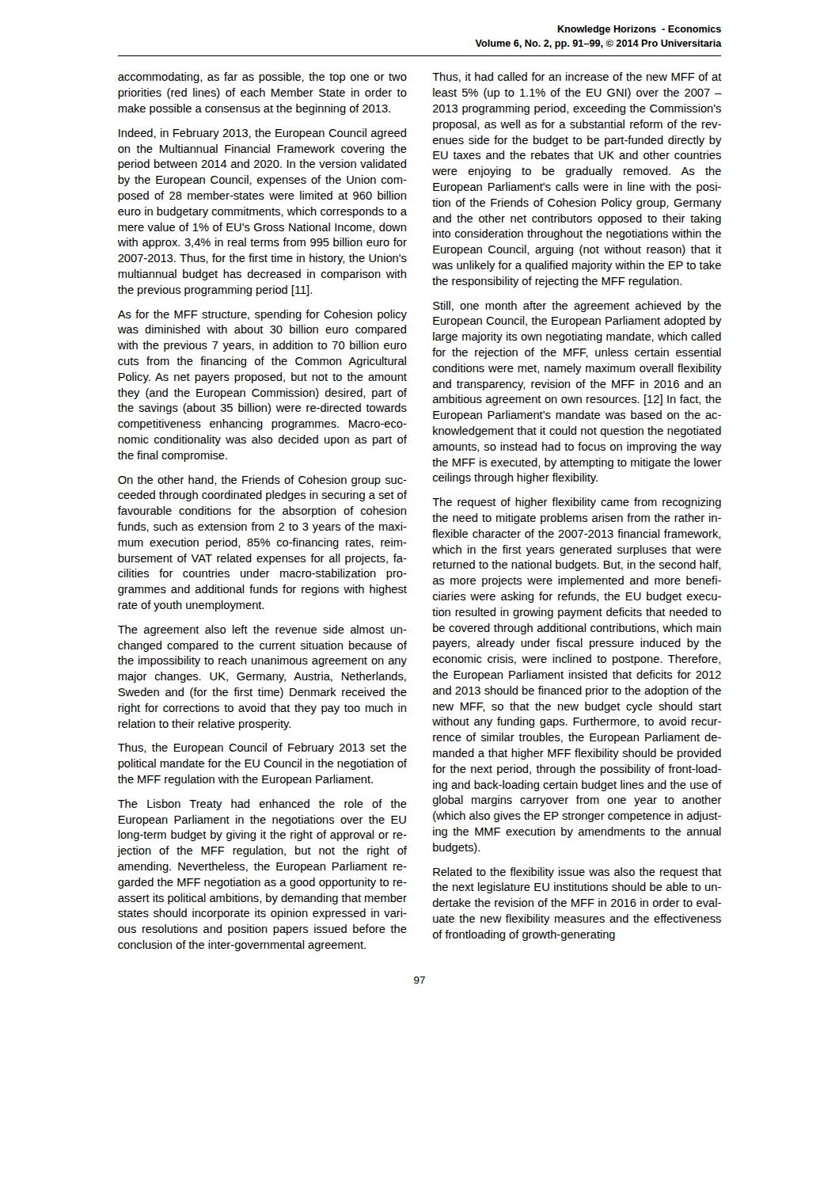Knowledge Horizons - Economics
Volume 6, No. 2, pp. 91–99, © 2014 Pro Universitaria
accommodating, as far as possible, the top one or two priorities (red lines) of each Member State in order to make possible a consensus at the beginning of 2013.
Indeed, in February 2013, the European Council agreed on the Multiannual Financial Framework covering the period between 2014 and 2020. In the version validated by the European Council, expenses of the Union composed of 28 member-states were limited at 960 billion euro in budgetary commitments, which corresponds to a mere value of 1% of EU's Gross National Income, down with approx. 3,4% in real terms from 995 billion euro for 2007-2013. Thus, for the first time in history, the Union's multiannual budget has decreased in comparison with the previous programming period [11].
As for the MFF structure, spending for Cohesion policy was diminished with about 30 billion euro compared with the previous 7 years, in addition to 70 billion euro cuts from the financing of the Common Agricultural Policy. As net payers proposed, but not to the amount they (and the European Commission) desired, part of the savings (about 35 billion) were re-directed towards competitiveness enhancing programmes. Macro-economic conditionality was also decided upon as part of the final compromise.
On the other hand, the Friends of Cohesion group succeeded through coordinated pledges in securing a set of favourable conditions for the absorption of cohesion funds, such as extension from 2 to 3 years of the maximum execution period, 85% co-financing rates, reimbursement of VAT related expenses for all projects, facilities for countries under macro-stabilization programmes and additional funds for regions with highest rate of youth unemployment.
The agreement also left the revenue side almost unchanged compared to the current situation because of the impossibility to reach unanimous agreement on any major changes. UK, Germany, Austria, Netherlands, Sweden and (for the first time) Denmark received the right for corrections to avoid that they pay too much in relation to their relative prosperity.
Thus, the European Council of February 2013 set the political mandate for the EU Council in the negotiation of the MFF regulation with the European Parliament.
The Lisbon Treaty had enhanced the role of the European Parliament in the negotiations over the EU long-term budget by giving it the right of approval or rejection of the MFF regulation, but not the right of amending. Nevertheless, the European Parliament regarded the MFF negotiation as a good opportunity to re-assert its political ambitions, by demanding that member states should incorporate its opinion expressed in various resolutions and position papers issued before the conclusion of the inter-governmental agreement.
Thus, it had called for an increase of the new MFF of at least 5% (up to 1.1% of the EU GNI) over the 2007 – 2013 programming period, exceeding the Commission's proposal, as well as for a substantial reform of the revenues side for the budget to be part-funded directly by EU taxes and the rebates that UK and other countries were enjoying to be gradually removed. As the European Parliament's calls were in line with the position of the Friends of Cohesion Policy group, Germany and the other net contributors opposed to their taking into consideration throughout the negotiations within the European Council, arguing (not without reason) that it was unlikely for a qualified majority within the EP to take the responsibility of rejecting the MFF regulation.
Still, one month after the agreement achieved by the European Council, the European Parliament adopted by large majority its own negotiating mandate, which called for the rejection of the MFF, unless certain essential conditions were met, namely maximum overall flexibility and transparency, revision of the MFF in 2016 and an ambitious agreement on own resources. [12] In fact, the European Parliament's mandate was based on the acknowledgement that it could not question the negotiated amounts, so instead had to focus on improving the way the MFF is executed, by attempting to mitigate the lower ceilings through higher flexibility.
The request of higher flexibility came from recognizing the need to mitigate problems arisen from the rather inflexible character of the 2007-2013 financial framework, which in the first years generated surpluses that were returned to the national budgets. But, in the second half, as more projects were implemented and more beneficiaries were asking for refunds, the EU budget execution resulted in growing payment deficits that needed to be covered through additional contributions, which main payers, already under fiscal pressure induced by the economic crisis, were inclined to postpone. Therefore, the European Parliament insisted that deficits for 2012 and 2013 should be financed prior to the adoption of the new MFF, so that the new budget cycle should start without any funding gaps. Furthermore, to avoid recurrence of similar troubles, the European Parliament demanded a that higher MFF flexibility should be provided for the next period, through the possibility of front-loading and back-loading certain budget lines and the use of global margins carryover from one year to another (which also gives the EP stronger competence in adjusting the MMF execution by amendments to the annual budgets).
Related to the flexibility issue was also the request that the next legislature EU institutions should be able to undertake the revision of the MFF in 2016 in order to evaluate the new flexibility measures and the effectiveness of frontloading of growth-generating
97